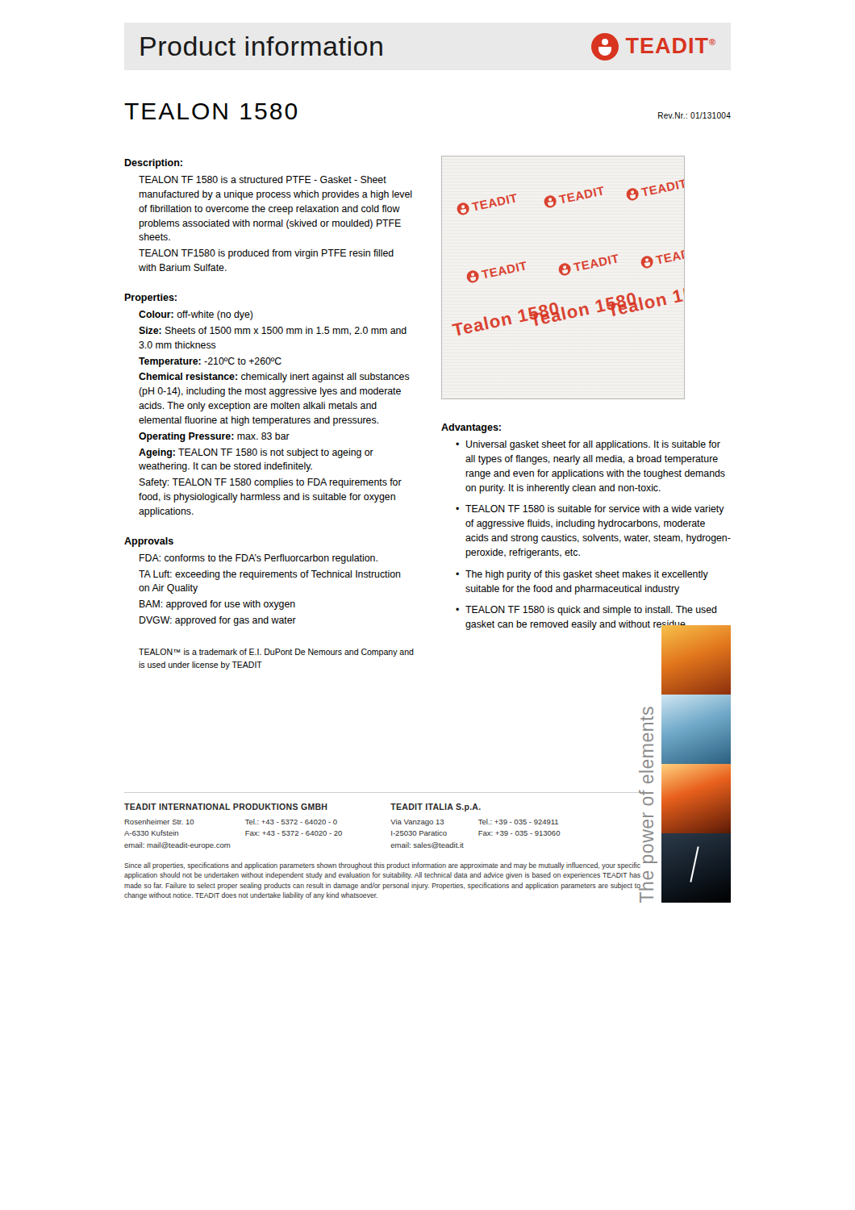Product information
TEADIT®
TEALON 1580
Rev.Nr.: 01/131004
Description:
TEALON TF 1580 is a structured PTFE - Gasket - Sheet manufactured by a unique process which provides a high level of fibrillation to overcome the creep relaxation and cold flow problems associated with normal (skived or moulded) PTFE sheets.
TEALON TF1580 is produced from virgin PTFE resin filled with Barium Sulfate.
Properties:
Colour: off-white (no dye)
Size: Sheets of 1500 mm x 1500 mm in 1.5 mm, 2.0 mm and 3.0 mm thickness
Temperature: -210ºC to +260ºC
Chemical resistance: chemically inert against all substances (pH 0-14), including the most aggressive lyes and moderate acids. The only exception are molten alkali metals and elemental fluorine at high temperatures and pressures.
Operating Pressure: max. 83 bar
Ageing: TEALON TF 1580 is not subject to ageing or weathering. It can be stored indefinitely.
Safety: TEALON TF 1580 complies to FDA requirements for food, is physiologically harmless and is suitable for oxygen applications.
Approvals
FDA: conforms to the FDA’s Perfluorcarbon regulation.
TA Luft: exceeding the requirements of Technical Instruction on Air Quality
BAM: approved for use with oxygen
DVGW: approved for gas and water
TEALON™ is a trademark of E.I. DuPont De Nemours and Company and is used under license by TEADIT
TEADIT TEADIT TEADIT TEADIT TEADIT TEADIT Tealon 1580 Tealon 1580 Tealon 1580
Advantages:
Universal gasket sheet for all applications. It is suitable for all types of flanges, nearly all media, a broad temperature range and even for applications with the toughest demands on purity. It is inherently clean and non-toxic.
TEALON TF 1580 is suitable for service with a wide variety of aggressive fluids, including hydrocarbons, moderate acids and strong caustics, solvents, water, steam, hydrogen-peroxide, refrigerants, etc.
The high purity of this gasket sheet makes it excellently suitable for the food and pharmaceutical industry
TEALON TF 1580 is quick and simple to install. The used gasket can be removed easily and without residue.
The power of elements
TEADIT INTERNATIONAL PRODUKTIONS GMBH
Rosenheimer Str. 10 A-6330 Kufstein email: mail@teadit-europe.com
Tel.: +43 - 5372 - 64020 - 0 Fax: +43 - 5372 - 64020 - 20
TEADIT ITALIA S.p.A.
Via Vanzago 13 I-25030 Paratico email: sales@teadit.it
Tel.: +39 - 035 - 924911 Fax: +39 - 035 - 913060
Since all properties, specifications and application parameters shown throughout this product information are approximate and may be mutually influenced, your specific application should not be undertaken without independent study and evaluation for suitability. All technical data and advice given is based on experiences TEADIT has made so far. Failure to select proper sealing products can result in damage and/or personal injury. Properties, specifications and application parameters are subject to change without notice. TEADIT does not undertake liability of any kind whatsoever.